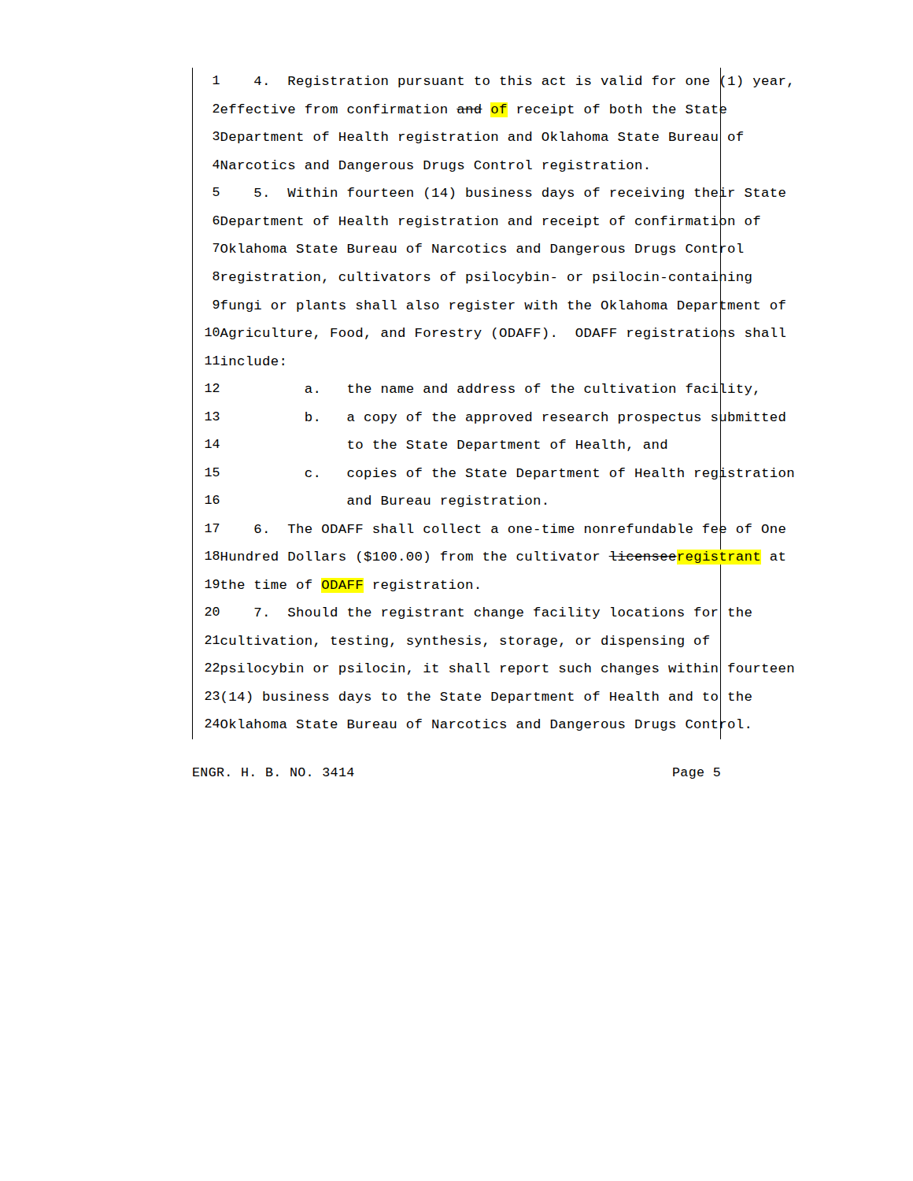| 1 | 4. Registration pursuant to this act is valid for one (1) year, |
| 2 | effective from confirmation and of receipt of both the State |
| 3 | Department of Health registration and Oklahoma State Bureau of |
| 4 | Narcotics and Dangerous Drugs Control registration. |
| 5 | 5. Within fourteen (14) business days of receiving their State |
| 6 | Department of Health registration and receipt of confirmation of |
| 7 | Oklahoma State Bureau of Narcotics and Dangerous Drugs Control |
| 8 | registration, cultivators of psilocybin- or psilocin-containing |
| 9 | fungi or plants shall also register with the Oklahoma Department of |
| 10 | Agriculture, Food, and Forestry (ODAFF). ODAFF registrations shall |
| 11 | include: |
| 12 | a. the name and address of the cultivation facility, |
| 13 | b. a copy of the approved research prospectus submitted |
| 14 | to the State Department of Health, and |
| 15 | c. copies of the State Department of Health registration |
| 16 | and Bureau registration. |
| 17 | 6. The ODAFF shall collect a one-time nonrefundable fee of One |
| 18 | Hundred Dollars ($100.00) from the cultivator licensee registrant at |
| 19 | the time of ODAFF registration. |
| 20 | 7. Should the registrant change facility locations for the |
| 21 | cultivation, testing, synthesis, storage, or dispensing of |
| 22 | psilocybin or psilocin, it shall report such changes within fourteen |
| 23 | (14) business days to the State Department of Health and to the |
| 24 | Oklahoma State Bureau of Narcotics and Dangerous Drugs Control. |
ENGR. H. B. NO. 3414 Page 5